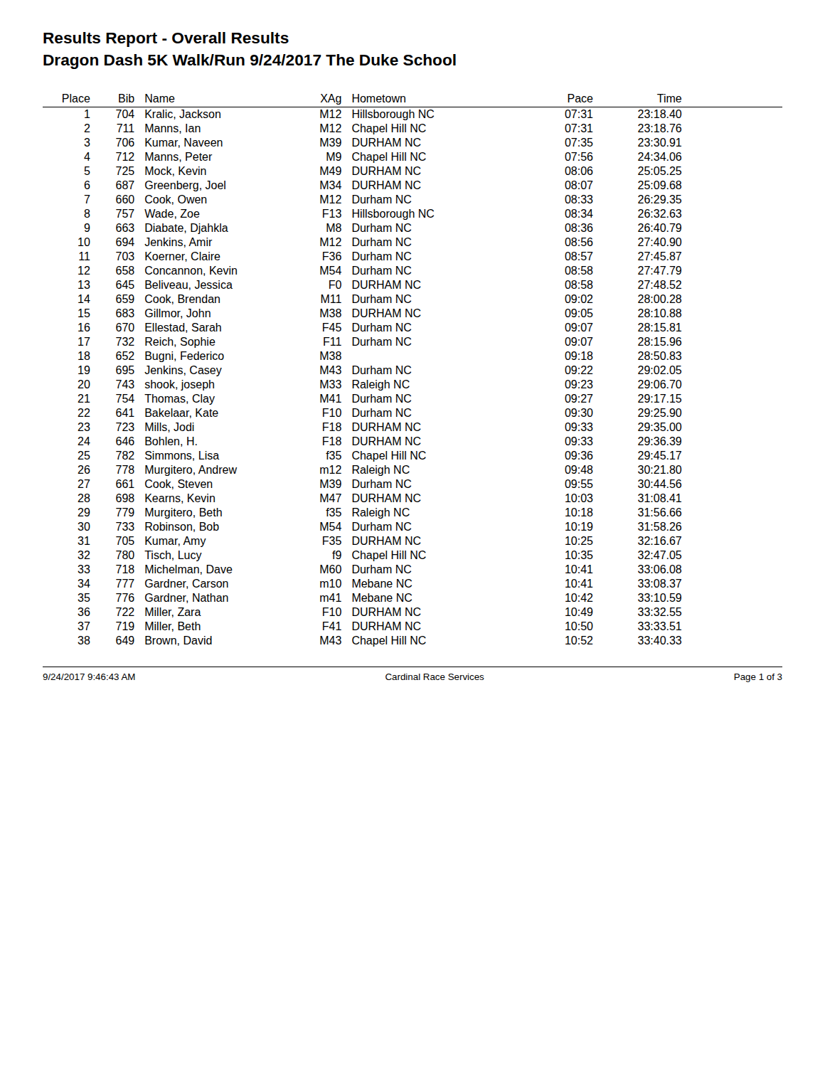Results Report - Overall Results
Dragon Dash 5K Walk/Run 9/24/2017 The Duke School
| Place | Bib | Name | XAg | Hometown | Pace | Time | |
| --- | --- | --- | --- | --- | --- | --- | --- |
| 1 | 704 | Kralic, Jackson | M12 | Hillsborough NC | 07:31 | 23:18.40 | |
| 2 | 711 | Manns, Ian | M12 | Chapel Hill NC | 07:31 | 23:18.76 | |
| 3 | 706 | Kumar, Naveen | M39 | DURHAM NC | 07:35 | 23:30.91 | |
| 4 | 712 | Manns, Peter | M9 | Chapel Hill NC | 07:56 | 24:34.06 | |
| 5 | 725 | Mock, Kevin | M49 | DURHAM NC | 08:06 | 25:05.25 | |
| 6 | 687 | Greenberg, Joel | M34 | DURHAM NC | 08:07 | 25:09.68 | |
| 7 | 660 | Cook, Owen | M12 | Durham NC | 08:33 | 26:29.35 | |
| 8 | 757 | Wade, Zoe | F13 | Hillsborough NC | 08:34 | 26:32.63 | |
| 9 | 663 | Diabate, Djahkla | M8 | Durham NC | 08:36 | 26:40.79 | |
| 10 | 694 | Jenkins, Amir | M12 | Durham NC | 08:56 | 27:40.90 | |
| 11 | 703 | Koerner, Claire | F36 | Durham NC | 08:57 | 27:45.87 | |
| 12 | 658 | Concannon, Kevin | M54 | Durham NC | 08:58 | 27:47.79 | |
| 13 | 645 | Beliveau, Jessica | F0 | DURHAM NC | 08:58 | 27:48.52 | |
| 14 | 659 | Cook, Brendan | M11 | Durham NC | 09:02 | 28:00.28 | |
| 15 | 683 | Gillmor, John | M38 | DURHAM NC | 09:05 | 28:10.88 | |
| 16 | 670 | Ellestad, Sarah | F45 | Durham NC | 09:07 | 28:15.81 | |
| 17 | 732 | Reich, Sophie | F11 | Durham NC | 09:07 | 28:15.96 | |
| 18 | 652 | Bugni, Federico | M38 | | 09:18 | 28:50.83 | |
| 19 | 695 | Jenkins, Casey | M43 | Durham NC | 09:22 | 29:02.05 | |
| 20 | 743 | shook, joseph | M33 | Raleigh NC | 09:23 | 29:06.70 | |
| 21 | 754 | Thomas, Clay | M41 | Durham NC | 09:27 | 29:17.15 | |
| 22 | 641 | Bakelaar, Kate | F10 | Durham NC | 09:30 | 29:25.90 | |
| 23 | 723 | Mills, Jodi | F18 | DURHAM NC | 09:33 | 29:35.00 | |
| 24 | 646 | Bohlen, H. | F18 | DURHAM NC | 09:33 | 29:36.39 | |
| 25 | 782 | Simmons, Lisa | f35 | Chapel Hill NC | 09:36 | 29:45.17 | |
| 26 | 778 | Murgitero, Andrew | m12 | Raleigh NC | 09:48 | 30:21.80 | |
| 27 | 661 | Cook, Steven | M39 | Durham NC | 09:55 | 30:44.56 | |
| 28 | 698 | Kearns, Kevin | M47 | DURHAM NC | 10:03 | 31:08.41 | |
| 29 | 779 | Murgitero, Beth | f35 | Raleigh NC | 10:18 | 31:56.66 | |
| 30 | 733 | Robinson, Bob | M54 | Durham NC | 10:19 | 31:58.26 | |
| 31 | 705 | Kumar, Amy | F35 | DURHAM NC | 10:25 | 32:16.67 | |
| 32 | 780 | Tisch, Lucy | f9 | Chapel Hill NC | 10:35 | 32:47.05 | |
| 33 | 718 | Michelman, Dave | M60 | Durham NC | 10:41 | 33:06.08 | |
| 34 | 777 | Gardner, Carson | m10 | Mebane NC | 10:41 | 33:08.37 | |
| 35 | 776 | Gardner, Nathan | m41 | Mebane NC | 10:42 | 33:10.59 | |
| 36 | 722 | Miller, Zara | F10 | DURHAM NC | 10:49 | 33:32.55 | |
| 37 | 719 | Miller, Beth | F41 | DURHAM NC | 10:50 | 33:33.51 | |
| 38 | 649 | Brown, David | M43 | Chapel Hill NC | 10:52 | 33:40.33 | |
9/24/2017 9:46:43 AM Cardinal Race Services Page 1 of 3